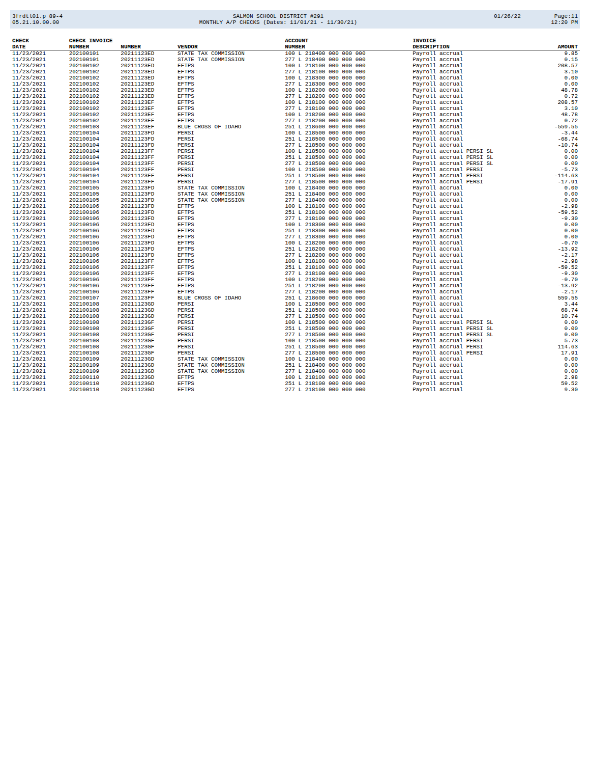3frdtl01.p 89-4 05.21.10.00.00
01/26/22 Page:11 12:20 PM
SALMON SCHOOL DISTRICT #291 MONTHLY A/P CHECKS (Dates: 11/01/21 - 11/30/21)
| CHECK | CHECK INVOICE | | ACCOUNT | INVOICE | |
| --- | --- | --- | --- | --- | --- |
| DATE | NUMBER | NUMBER | VENDOR | NUMBER | DESCRIPTION | AMOUNT |
| 11/23/2021 | 202100101 | 20211123ED | STATE TAX COMMISSION | 100 L 218400 000 000 000 | Payroll accrual | 9.85 |
| 11/23/2021 | 202100101 | 20211123ED | STATE TAX COMMISSION | 277 L 218400 000 000 000 | Payroll accrual | 0.15 |
| 11/23/2021 | 202100102 | 20211123ED | EFTPS | 100 L 218100 000 000 000 | Payroll accrual | 208.57 |
| 11/23/2021 | 202100102 | 20211123ED | EFTPS | 277 L 218100 000 000 000 | Payroll accrual | 3.10 |
| 11/23/2021 | 202100102 | 20211123ED | EFTPS | 100 L 218300 000 000 000 | Payroll accrual | 0.00 |
| 11/23/2021 | 202100102 | 20211123ED | EFTPS | 277 L 218300 000 000 000 | Payroll accrual | 0.00 |
| 11/23/2021 | 202100102 | 20211123ED | EFTPS | 100 L 218200 000 000 000 | Payroll accrual | 48.78 |
| 11/23/2021 | 202100102 | 20211123ED | EFTPS | 277 L 218200 000 000 000 | Payroll accrual | 0.72 |
| 11/23/2021 | 202100102 | 20211123EF | EFTPS | 100 L 218100 000 000 000 | Payroll accrual | 208.57 |
| 11/23/2021 | 202100102 | 20211123EF | EFTPS | 277 L 218100 000 000 000 | Payroll accrual | 3.10 |
| 11/23/2021 | 202100102 | 20211123EF | EFTPS | 100 L 218200 000 000 000 | Payroll accrual | 48.78 |
| 11/23/2021 | 202100102 | 20211123EF | EFTPS | 277 L 218200 000 000 000 | Payroll accrual | 0.72 |
| 11/23/2021 | 202100103 | 20211123EF | BLUE CROSS OF IDAHO | 251 L 218600 000 000 000 | Payroll accrual | -559.55 |
| 11/23/2021 | 202100104 | 20211123FD | PERSI | 100 L 218500 000 000 000 | Payroll accrual | -3.44 |
| 11/23/2021 | 202100104 | 20211123FD | PERSI | 251 L 218500 000 000 000 | Payroll accrual | -68.74 |
| 11/23/2021 | 202100104 | 20211123FD | PERSI | 277 L 218500 000 000 000 | Payroll accrual | -10.74 |
| 11/23/2021 | 202100104 | 20211123FF | PERSI | 100 L 218500 000 000 000 | Payroll accrual PERSI SL | 0.00 |
| 11/23/2021 | 202100104 | 20211123FF | PERSI | 251 L 218500 000 000 000 | Payroll accrual PERSI SL | 0.00 |
| 11/23/2021 | 202100104 | 20211123FF | PERSI | 277 L 218500 000 000 000 | Payroll accrual PERSI SL | 0.00 |
| 11/23/2021 | 202100104 | 20211123FF | PERSI | 100 L 218500 000 000 000 | Payroll accrual PERSI | -5.73 |
| 11/23/2021 | 202100104 | 20211123FF | PERSI | 251 L 218500 000 000 000 | Payroll accrual PERSI | -114.63 |
| 11/23/2021 | 202100104 | 20211123FF | PERSI | 277 L 218500 000 000 000 | Payroll accrual PERSI | -17.91 |
| 11/23/2021 | 202100105 | 20211123FD | STATE TAX COMMISSION | 100 L 218400 000 000 000 | Payroll accrual | 0.00 |
| 11/23/2021 | 202100105 | 20211123FD | STATE TAX COMMISSION | 251 L 218400 000 000 000 | Payroll accrual | 0.00 |
| 11/23/2021 | 202100105 | 20211123FD | STATE TAX COMMISSION | 277 L 218400 000 000 000 | Payroll accrual | 0.00 |
| 11/23/2021 | 202100106 | 20211123FD | EFTPS | 100 L 218100 000 000 000 | Payroll accrual | -2.98 |
| 11/23/2021 | 202100106 | 20211123FD | EFTPS | 251 L 218100 000 000 000 | Payroll accrual | -59.52 |
| 11/23/2021 | 202100106 | 20211123FD | EFTPS | 277 L 218100 000 000 000 | Payroll accrual | -9.30 |
| 11/23/2021 | 202100106 | 20211123FD | EFTPS | 100 L 218300 000 000 000 | Payroll accrual | 0.00 |
| 11/23/2021 | 202100106 | 20211123FD | EFTPS | 251 L 218300 000 000 000 | Payroll accrual | 0.00 |
| 11/23/2021 | 202100106 | 20211123FD | EFTPS | 277 L 218300 000 000 000 | Payroll accrual | 0.00 |
| 11/23/2021 | 202100106 | 20211123FD | EFTPS | 100 L 218200 000 000 000 | Payroll accrual | -0.70 |
| 11/23/2021 | 202100106 | 20211123FD | EFTPS | 251 L 218200 000 000 000 | Payroll accrual | -13.92 |
| 11/23/2021 | 202100106 | 20211123FD | EFTPS | 277 L 218200 000 000 000 | Payroll accrual | -2.17 |
| 11/23/2021 | 202100106 | 20211123FF | EFTPS | 100 L 218100 000 000 000 | Payroll accrual | -2.98 |
| 11/23/2021 | 202100106 | 20211123FF | EFTPS | 251 L 218100 000 000 000 | Payroll accrual | -59.52 |
| 11/23/2021 | 202100106 | 20211123FF | EFTPS | 277 L 218100 000 000 000 | Payroll accrual | -9.30 |
| 11/23/2021 | 202100106 | 20211123FF | EFTPS | 100 L 218200 000 000 000 | Payroll accrual | -0.70 |
| 11/23/2021 | 202100106 | 20211123FF | EFTPS | 251 L 218200 000 000 000 | Payroll accrual | -13.92 |
| 11/23/2021 | 202100106 | 20211123FF | EFTPS | 277 L 218200 000 000 000 | Payroll accrual | -2.17 |
| 11/23/2021 | 202100107 | 20211123FF | BLUE CROSS OF IDAHO | 251 L 218600 000 000 000 | Payroll accrual | 559.55 |
| 11/23/2021 | 202100108 | 20211123GD | PERSI | 100 L 218500 000 000 000 | Payroll accrual | 3.44 |
| 11/23/2021 | 202100108 | 20211123GD | PERSI | 251 L 218500 000 000 000 | Payroll accrual | 68.74 |
| 11/23/2021 | 202100108 | 20211123GD | PERSI | 277 L 218500 000 000 000 | Payroll accrual | 10.74 |
| 11/23/2021 | 202100108 | 20211123GF | PERSI | 100 L 218500 000 000 000 | Payroll accrual PERSI SL | 0.00 |
| 11/23/2021 | 202100108 | 20211123GF | PERSI | 251 L 218500 000 000 000 | Payroll accrual PERSI SL | 0.00 |
| 11/23/2021 | 202100108 | 20211123GF | PERSI | 277 L 218500 000 000 000 | Payroll accrual PERSI SL | 0.00 |
| 11/23/2021 | 202100108 | 20211123GF | PERSI | 100 L 218500 000 000 000 | Payroll accrual PERSI | 5.73 |
| 11/23/2021 | 202100108 | 20211123GF | PERSI | 251 L 218500 000 000 000 | Payroll accrual PERSI | 114.63 |
| 11/23/2021 | 202100108 | 20211123GF | PERSI | 277 L 218500 000 000 000 | Payroll accrual PERSI | 17.91 |
| 11/23/2021 | 202100109 | 20211123GD | STATE TAX COMMISSION | 100 L 218400 000 000 000 | Payroll accrual | 0.00 |
| 11/23/2021 | 202100109 | 20211123GD | STATE TAX COMMISSION | 251 L 218400 000 000 000 | Payroll accrual | 0.00 |
| 11/23/2021 | 202100109 | 20211123GD | STATE TAX COMMISSION | 277 L 218400 000 000 000 | Payroll accrual | 0.00 |
| 11/23/2021 | 202100110 | 20211123GD | EFTPS | 100 L 218100 000 000 000 | Payroll accrual | 2.98 |
| 11/23/2021 | 202100110 | 20211123GD | EFTPS | 251 L 218100 000 000 000 | Payroll accrual | 59.52 |
| 11/23/2021 | 202100110 | 20211123GD | EFTPS | 277 L 218100 000 000 000 | Payroll accrual | 9.30 |